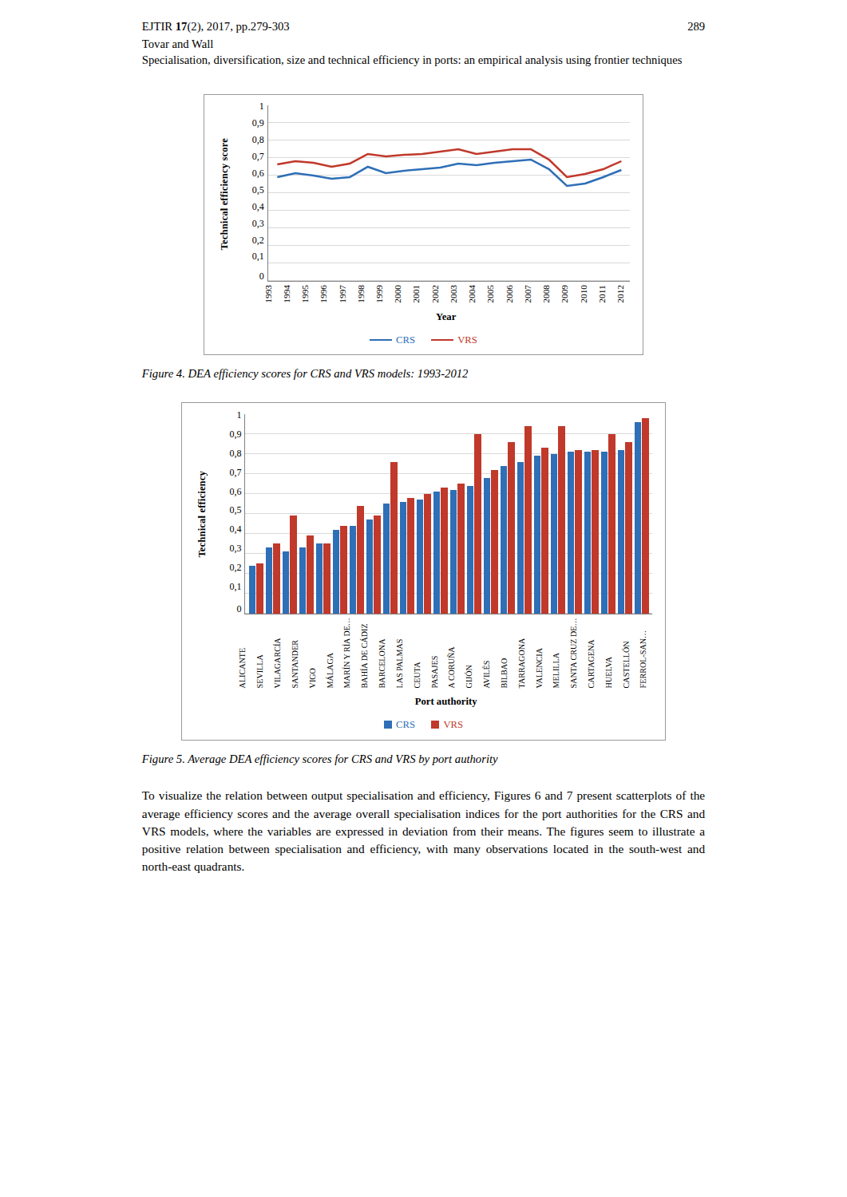EJTIR 17(2), 2017, pp.279-303
289
Tovar and Wall Specialisation, diversification, size and technical efficiency in ports: an empirical analysis using frontier techniques
Technical efficiency score
10,90,80,70,6 0,50,40,30,20,10
19931994199519961997 19981999200020012002 20032004200520062007 20082009201020112012
Year
CRS VRS
Figure 4. DEA efficiency scores for CRS and VRS models: 1993-2012
Technical efficiency
10,90,80,70,6 0,50,40,30,20,10
ALICANTE SEVILLA VILAGARCÍA SANTANDER VIGO MÁLAGA MARÍN Y RÍA DE… BAHÍA DE CÁDIZ BARCELONA LAS PALMAS CEUTA PASAJES A CORUÑA GIJÓN AVILÉS BILBAO TARRAGONA VALENCIA MELILLA SANTA CRUZ DE… CARTAGENA HUELVA CASTELLÓN FERROL-SAN…
Port authority
CRS VRS
Figure 5. Average DEA efficiency scores for CRS and VRS by port authority
To visualize the relation between output specialisation and efficiency, Figures 6 and 7 present scatterplots of the average efficiency scores and the average overall specialisation indices for the port authorities for the CRS and VRS models, where the variables are expressed in deviation from their means. The figures seem to illustrate a positive relation between specialisation and efficiency, with many observations located in the south-west and north-east quadrants.